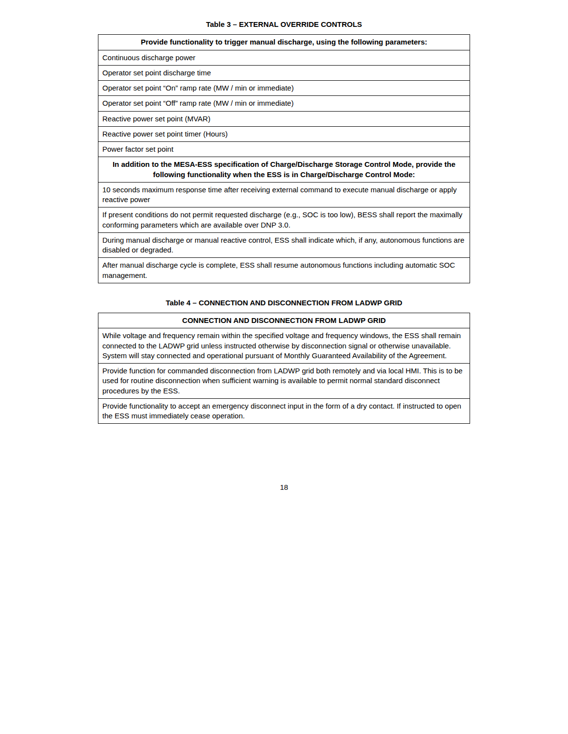Table 3 – EXTERNAL OVERRIDE CONTROLS
| Provide functionality to trigger manual discharge, using the following parameters: |
| Continuous discharge power |
| Operator set point discharge time |
| Operator set point “On” ramp rate (MW / min or immediate) |
| Operator set point “Off” ramp rate (MW / min or immediate) |
| Reactive power set point (MVAR) |
| Reactive power set point timer (Hours) |
| Power factor set point |
| In addition to the MESA-ESS specification of Charge/Discharge Storage Control Mode, provide the following functionality when the ESS is in Charge/Discharge Control Mode: |
| 10 seconds maximum response time after receiving external command to execute manual discharge or apply reactive power |
| If present conditions do not permit requested discharge (e.g., SOC is too low), BESS shall report the maximally conforming parameters which are available over DNP 3.0. |
| During manual discharge or manual reactive control, ESS shall indicate which, if any, autonomous functions are disabled or degraded. |
| After manual discharge cycle is complete, ESS shall resume autonomous functions including automatic SOC management. |
Table 4 – CONNECTION AND DISCONNECTION FROM LADWP GRID
| CONNECTION AND DISCONNECTION FROM LADWP GRID |
| While voltage and frequency remain within the specified voltage and frequency windows, the ESS shall remain connected to the LADWP grid unless instructed otherwise by disconnection signal or otherwise unavailable. System will stay connected and operational pursuant of Monthly Guaranteed Availability of the Agreement. |
| Provide function for commanded disconnection from LADWP grid both remotely and via local HMI. This is to be used for routine disconnection when sufficient warning is available to permit normal standard disconnect procedures by the ESS. |
| Provide functionality to accept an emergency disconnect input in the form of a dry contact. If instructed to open the ESS must immediately cease operation. |
18